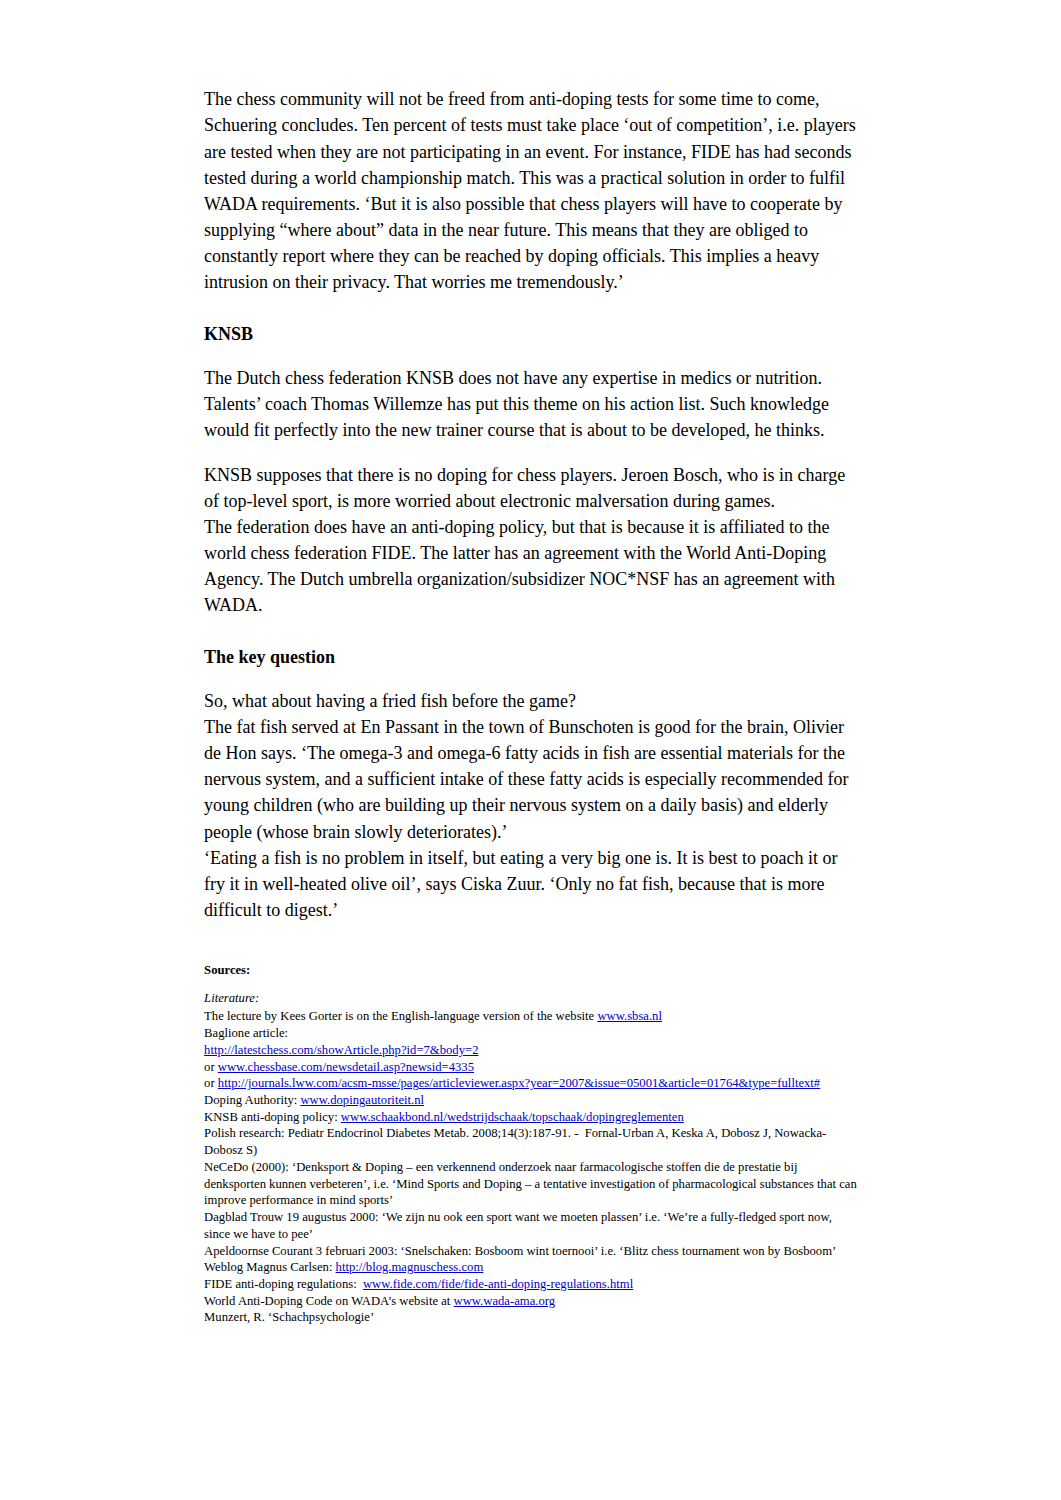The chess community will not be freed from anti-doping tests for some time to come, Schuering concludes. Ten percent of tests must take place ‘out of competition’, i.e. players are tested when they are not participating in an event. For instance, FIDE has had seconds tested during a world championship match. This was a practical solution in order to fulfil WADA requirements. ‘But it is also possible that chess players will have to cooperate by supplying “where about” data in the near future. This means that they are obliged to constantly report where they can be reached by doping officials. This implies a heavy intrusion on their privacy. That worries me tremendously.’
KNSB
The Dutch chess federation KNSB does not have any expertise in medics or nutrition. Talents’ coach Thomas Willemze has put this theme on his action list. Such knowledge would fit perfectly into the new trainer course that is about to be developed, he thinks.
KNSB supposes that there is no doping for chess players. Jeroen Bosch, who is in charge of top-level sport, is more worried about electronic malversation during games.
The federation does have an anti-doping policy, but that is because it is affiliated to the world chess federation FIDE. The latter has an agreement with the World Anti-Doping Agency. The Dutch umbrella organization/subsidizer NOC*NSF has an agreement with WADA.
The key question
So, what about having a fried fish before the game?
The fat fish served at En Passant in the town of Bunschoten is good for the brain, Olivier de Hon says. ‘The omega-3 and omega-6 fatty acids in fish are essential materials for the nervous system, and a sufficient intake of these fatty acids is especially recommended for young children (who are building up their nervous system on a daily basis) and elderly people (whose brain slowly deteriorates).’
‘Eating a fish is no problem in itself, but eating a very big one is. It is best to poach it or fry it in well-heated olive oil’, says Ciska Zuur. ‘Only no fat fish, because that is more difficult to digest.’
Sources:
Literature:
The lecture by Kees Gorter is on the English-language version of the website www.sbsa.nl
Baglione article:
http://latestchess.com/showArticle.php?id=7&body=2
or www.chessbase.com/newsdetail.asp?newsid=4335
or http://journals.lww.com/acsm-msse/pages/articleviewer.aspx?year=2007&issue=05001&article=01764&type=fulltext#
Doping Authority: www.dopingautoriteit.nl
KNSB anti-doping policy: www.schaakbond.nl/wedstrijdschaak/topschaak/dopingreglementen
Polish research: Pediatr Endocrinol Diabetes Metab. 2008;14(3):187-91. - Fornal-Urban A, Keska A, Dobosz J, Nowacka-Dobosz S)
NeCeDo (2000): ‘Denksport & Doping – een verkennend onderzoek naar farmacologische stoffen die de prestatie bij denksporten kunnen verbeteren’, i.e. ‘Mind Sports and Doping – a tentative investigation of pharmacological substances that can improve performance in mind sports’
Dagblad Trouw 19 augustus 2000: ‘We zijn nu ook een sport want we moeten plassen’ i.e. ‘We’re a fully-fledged sport now, since we have to pee’
Apeldoornse Courant 3 februari 2003: ‘Snelschaken: Bosboom wint toernooi’ i.e. ‘Blitz chess tournament won by Bosboom’
Weblog Magnus Carlsen: http://blog.magnuschess.com
FIDE anti-doping regulations: www.fide.com/fide/fide-anti-doping-regulations.html
World Anti-Doping Code on WADA’s website at www.wada-ama.org
Munzert, R. ‘Schachpsychologie’